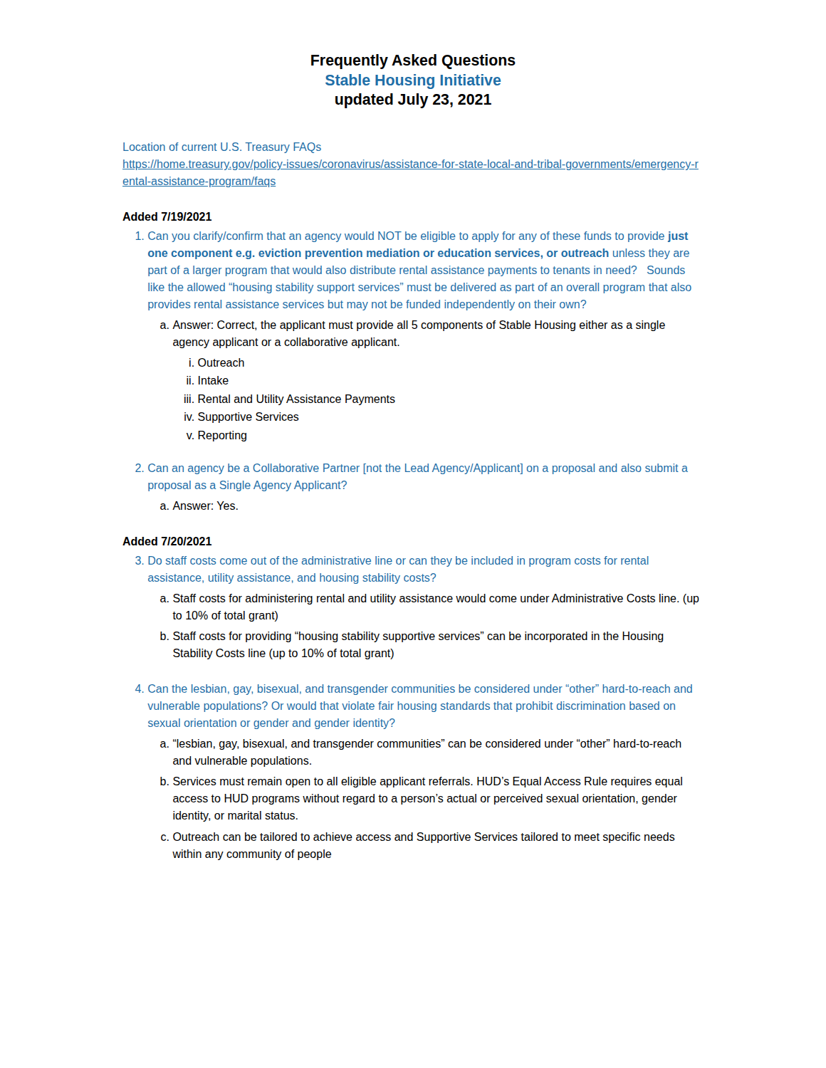Frequently Asked Questions
Stable Housing Initiative
updated July 23, 2021
Location of current U.S. Treasury FAQs
https://home.treasury.gov/policy-issues/coronavirus/assistance-for-state-local-and-tribal-governments/emergency-rental-assistance-program/faqs
Added 7/19/2021
Can you clarify/confirm that an agency would NOT be eligible to apply for any of these funds to provide just one component e.g. eviction prevention mediation or education services, or outreach unless they are part of a larger program that would also distribute rental assistance payments to tenants in need? Sounds like the allowed “housing stability support services” must be delivered as part of an overall program that also provides rental assistance services but may not be funded independently on their own?
Answer: Correct, the applicant must provide all 5 components of Stable Housing either as a single agency applicant or a collaborative applicant.
Outreach
Intake
Rental and Utility Assistance Payments
Supportive Services
Reporting
Can an agency be a Collaborative Partner [not the Lead Agency/Applicant] on a proposal and also submit a proposal as a Single Agency Applicant?
Answer: Yes.
Added 7/20/2021
Do staff costs come out of the administrative line or can they be included in program costs for rental assistance, utility assistance, and housing stability costs?
Staff costs for administering rental and utility assistance would come under Administrative Costs line. (up to 10% of total grant)
Staff costs for providing “housing stability supportive services” can be incorporated in the Housing Stability Costs line (up to 10% of total grant)
Can the lesbian, gay, bisexual, and transgender communities be considered under “other” hard-to-reach and vulnerable populations? Or would that violate fair housing standards that prohibit discrimination based on sexual orientation or gender and gender identity?
“lesbian, gay, bisexual, and transgender communities” can be considered under “other” hard-to-reach and vulnerable populations.
Services must remain open to all eligible applicant referrals. HUD’s Equal Access Rule requires equal access to HUD programs without regard to a person’s actual or perceived sexual orientation, gender identity, or marital status.
Outreach can be tailored to achieve access and Supportive Services tailored to meet specific needs within any community of people